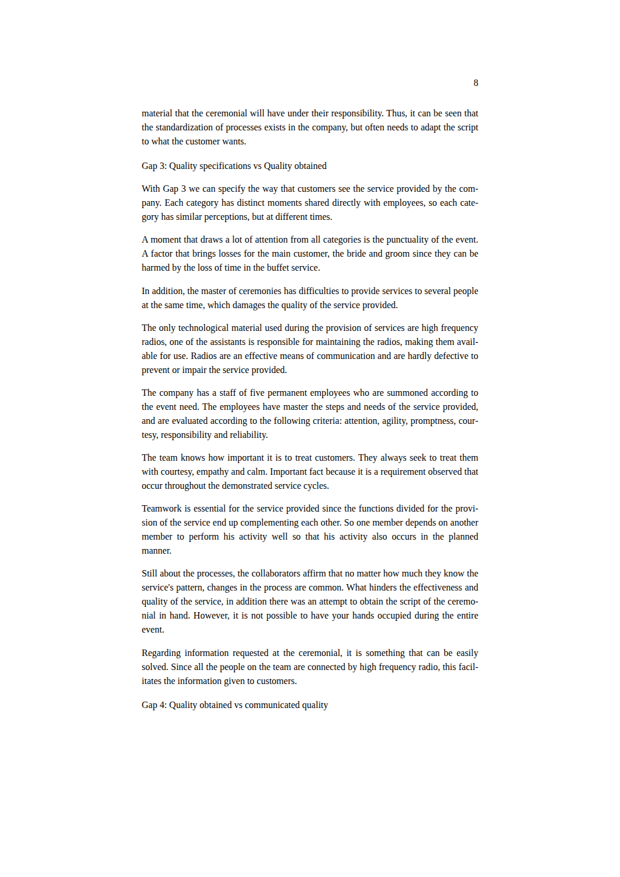8
material that the ceremonial will have under their responsibility. Thus, it can be seen that the standardization of processes exists in the company, but often needs to adapt the script to what the customer wants.
Gap 3: Quality specifications vs Quality obtained
With Gap 3 we can specify the way that customers see the service provided by the company. Each category has distinct moments shared directly with employees, so each category has similar perceptions, but at different times.
A moment that draws a lot of attention from all categories is the punctuality of the event. A factor that brings losses for the main customer, the bride and groom since they can be harmed by the loss of time in the buffet service.
In addition, the master of ceremonies has difficulties to provide services to several people at the same time, which damages the quality of the service provided.
The only technological material used during the provision of services are high frequency radios, one of the assistants is responsible for maintaining the radios, making them available for use. Radios are an effective means of communication and are hardly defective to prevent or impair the service provided.
The company has a staff of five permanent employees who are summoned according to the event need. The employees have master the steps and needs of the service provided, and are evaluated according to the following criteria: attention, agility, promptness, courtesy, responsibility and reliability.
The team knows how important it is to treat customers. They always seek to treat them with courtesy, empathy and calm. Important fact because it is a requirement observed that occur throughout the demonstrated service cycles.
Teamwork is essential for the service provided since the functions divided for the provision of the service end up complementing each other. So one member depends on another member to perform his activity well so that his activity also occurs in the planned manner.
Still about the processes, the collaborators affirm that no matter how much they know the service's pattern, changes in the process are common. What hinders the effectiveness and quality of the service, in addition there was an attempt to obtain the script of the ceremonial in hand. However, it is not possible to have your hands occupied during the entire event.
Regarding information requested at the ceremonial, it is something that can be easily solved. Since all the people on the team are connected by high frequency radio, this facilitates the information given to customers.
Gap 4: Quality obtained vs communicated quality